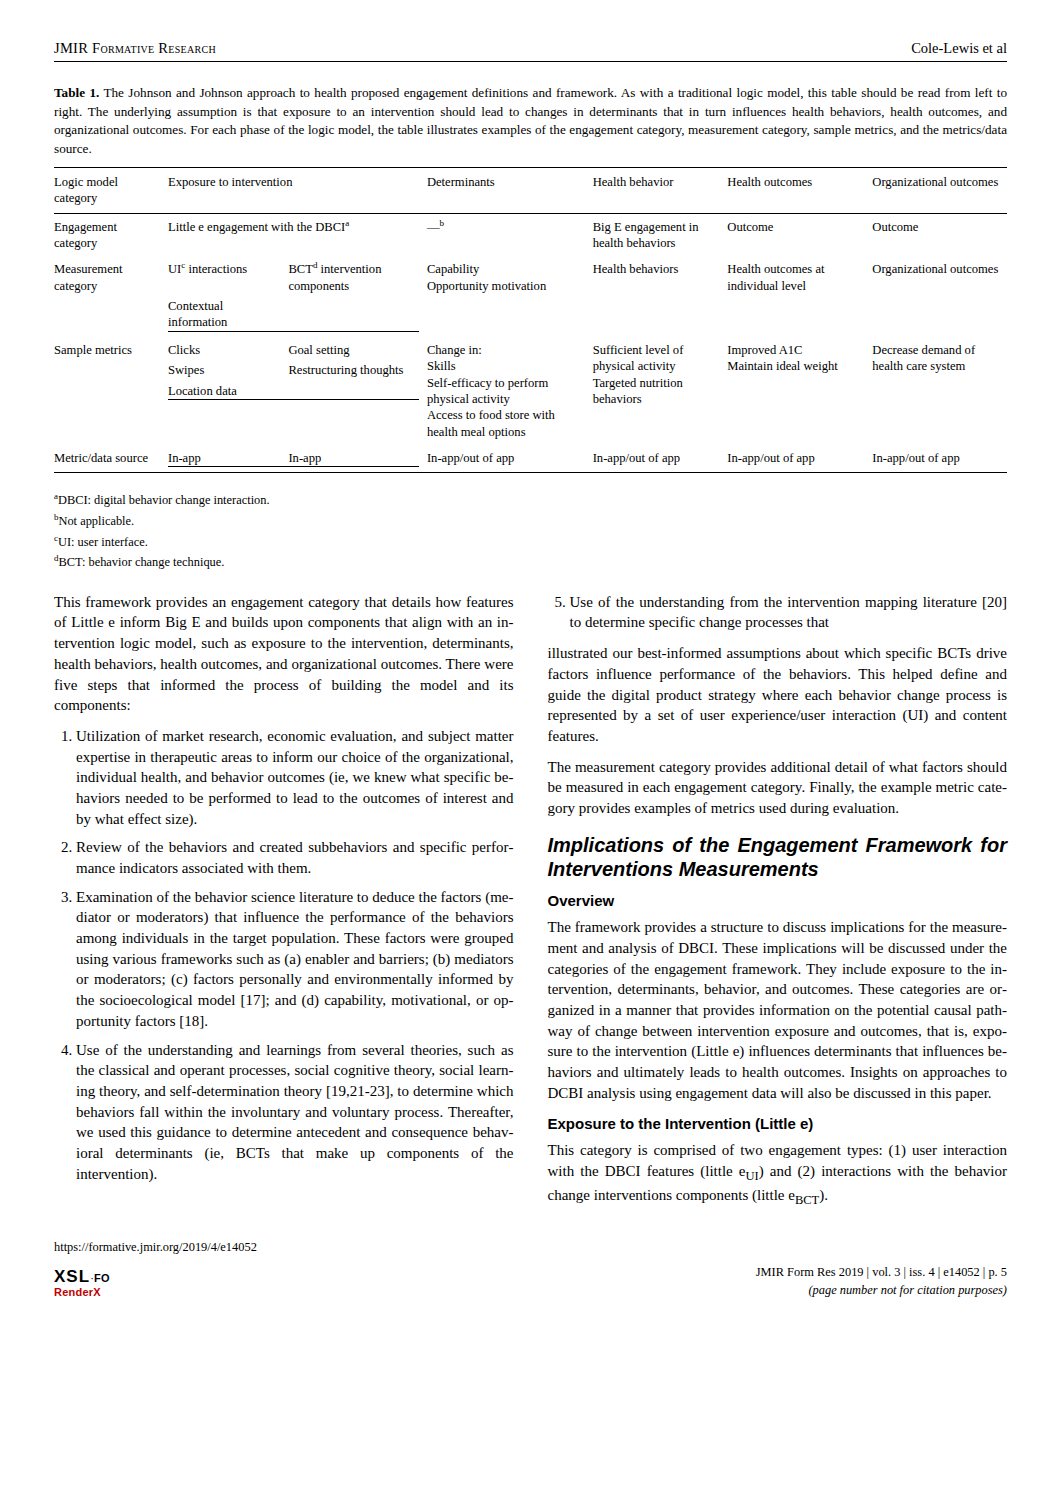JMIR Formative Research
Cole-Lewis et al
Table 1. The Johnson and Johnson approach to health proposed engagement definitions and framework. As with a traditional logic model, this table should be read from left to right. The underlying assumption is that exposure to an intervention should lead to changes in determinants that in turn influences health behaviors, health outcomes, and organizational outcomes. For each phase of the logic model, the table illustrates examples of the engagement category, measurement category, sample metrics, and the metrics/data source.
| Logic model category | Exposure to intervention | Determinants | Health behavior | Health outcomes | Organizational outcomes |
| --- | --- | --- | --- | --- | --- |
| Engagement category | Little e engagement with the DBCI a | — b | Big E engagement in health behaviors | Outcome | Outcome |
| Measurement category | / UI c interactions / BCT d intervention components / / Contextual information / / | Capability Opportunity motivation | Health behaviors | Health outcomes at individual level | Organizational outcomes |
| Sample metrics | / Clicks / Goal setting / / Swipes / Restructuring thoughts / / Location data / / | Change in: Skills Self-efficacy to perform physical activity Access to food store with health meal options | Sufficient level of physical activity Targeted nutrition behaviors | Improved A1C Maintain ideal weight | Decrease demand of health care system |
| Metric/data source | / In-app / In-app / | In-app/out of app | In-app/out of app | In-app/out of app | In-app/out of app |
aDBCI: digital behavior change interaction.
bNot applicable.
cUI: user interface.
dBCT: behavior change technique.
This framework provides an engagement category that details how features of Little e inform Big E and builds upon components that align with an intervention logic model, such as exposure to the intervention, determinants, health behaviors, health outcomes, and organizational outcomes. There were five steps that informed the process of building the model and its components:
Utilization of market research, economic evaluation, and subject matter expertise in therapeutic areas to inform our choice of the organizational, individual health, and behavior outcomes (ie, we knew what specific behaviors needed to be performed to lead to the outcomes of interest and by what effect size).
Review of the behaviors and created subbehaviors and specific performance indicators associated with them.
Examination of the behavior science literature to deduce the factors (mediator or moderators) that influence the performance of the behaviors among individuals in the target population. These factors were grouped using various frameworks such as (a) enabler and barriers; (b) mediators or moderators; (c) factors personally and environmentally informed by the socioecological model [17]; and (d) capability, motivational, or opportunity factors [18].
Use of the understanding and learnings from several theories, such as the classical and operant processes, social cognitive theory, social learning theory, and self-determination theory [19,21-23], to determine which behaviors fall within the involuntary and voluntary process. Thereafter, we used this guidance to determine antecedent and consequence behavioral determinants (ie, BCTs that make up components of the intervention).
Use of the understanding from the intervention mapping literature [20] to determine specific change processes that
illustrated our best-informed assumptions about which specific BCTs drive factors influence performance of the behaviors. This helped define and guide the digital product strategy where each behavior change process is represented by a set of user experience/user interaction (UI) and content features.
The measurement category provides additional detail of what factors should be measured in each engagement category. Finally, the example metric category provides examples of metrics used during evaluation.
Implications of the Engagement Framework for Interventions Measurements
Overview
The framework provides a structure to discuss implications for the measurement and analysis of DBCI. These implications will be discussed under the categories of the engagement framework. They include exposure to the intervention, determinants, behavior, and outcomes. These categories are organized in a manner that provides information on the potential causal pathway of change between intervention exposure and outcomes, that is, exposure to the intervention (Little e) influences determinants that influences behaviors and ultimately leads to health outcomes. Insights on approaches to DCBI analysis using engagement data will also be discussed in this paper.
Exposure to the Intervention (Little e)
This category is comprised of two engagement types: (1) user interaction with the DBCI features (little eUI) and (2) interactions with the behavior change interventions components (little eBCT).
https://formative.jmir.org/2019/4/e14052
XSL·FO
RenderX
JMIR Form Res 2019 | vol. 3 | iss. 4 | e14052 | p. 5
(page number not for citation purposes)